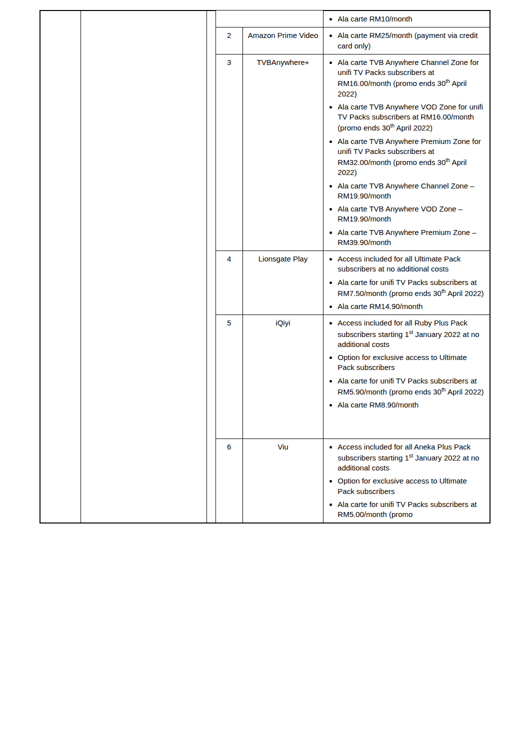| | | | | Ala carte RM10/month |
| 2 | Amazon Prime Video | Ala carte RM25/month (payment via credit card only) |
| 3 | TVBAnywhere+ | Ala carte TVB Anywhere Channel Zone for unifi TV Packs subscribers at RM16.00/month (promo ends 30 th April 2022) Ala carte TVB Anywhere VOD Zone for unifi TV Packs subscribers at RM16.00/month (promo ends 30 th April 2022) Ala carte TVB Anywhere Premium Zone for unifi TV Packs subscribers at RM32.00/month (promo ends 30 th April 2022) Ala carte TVB Anywhere Channel Zone – RM19.90/month Ala carte TVB Anywhere VOD Zone – RM19.90/month Ala carte TVB Anywhere Premium Zone – RM39.90/month |
| 4 | Lionsgate Play | Access included for all Ultimate Pack subscribers at no additional costs Ala carte for unifi TV Packs subscribers at RM7.50/month (promo ends 30 th April 2022) Ala carte RM14.90/month |
| 5 | iQiyi | Access included for all Ruby Plus Pack subscribers starting 1 st January 2022 at no additional costs Option for exclusive access to Ultimate Pack subscribers Ala carte for unifi TV Packs subscribers at RM5.90/month (promo ends 30 th April 2022) Ala carte RM8.90/month |
| 6 | Viu | Access included for all Aneka Plus Pack subscribers starting 1 st January 2022 at no additional costs Option for exclusive access to Ultimate Pack subscribers Ala carte for unifi TV Packs subscribers at RM5.00/month (promo |